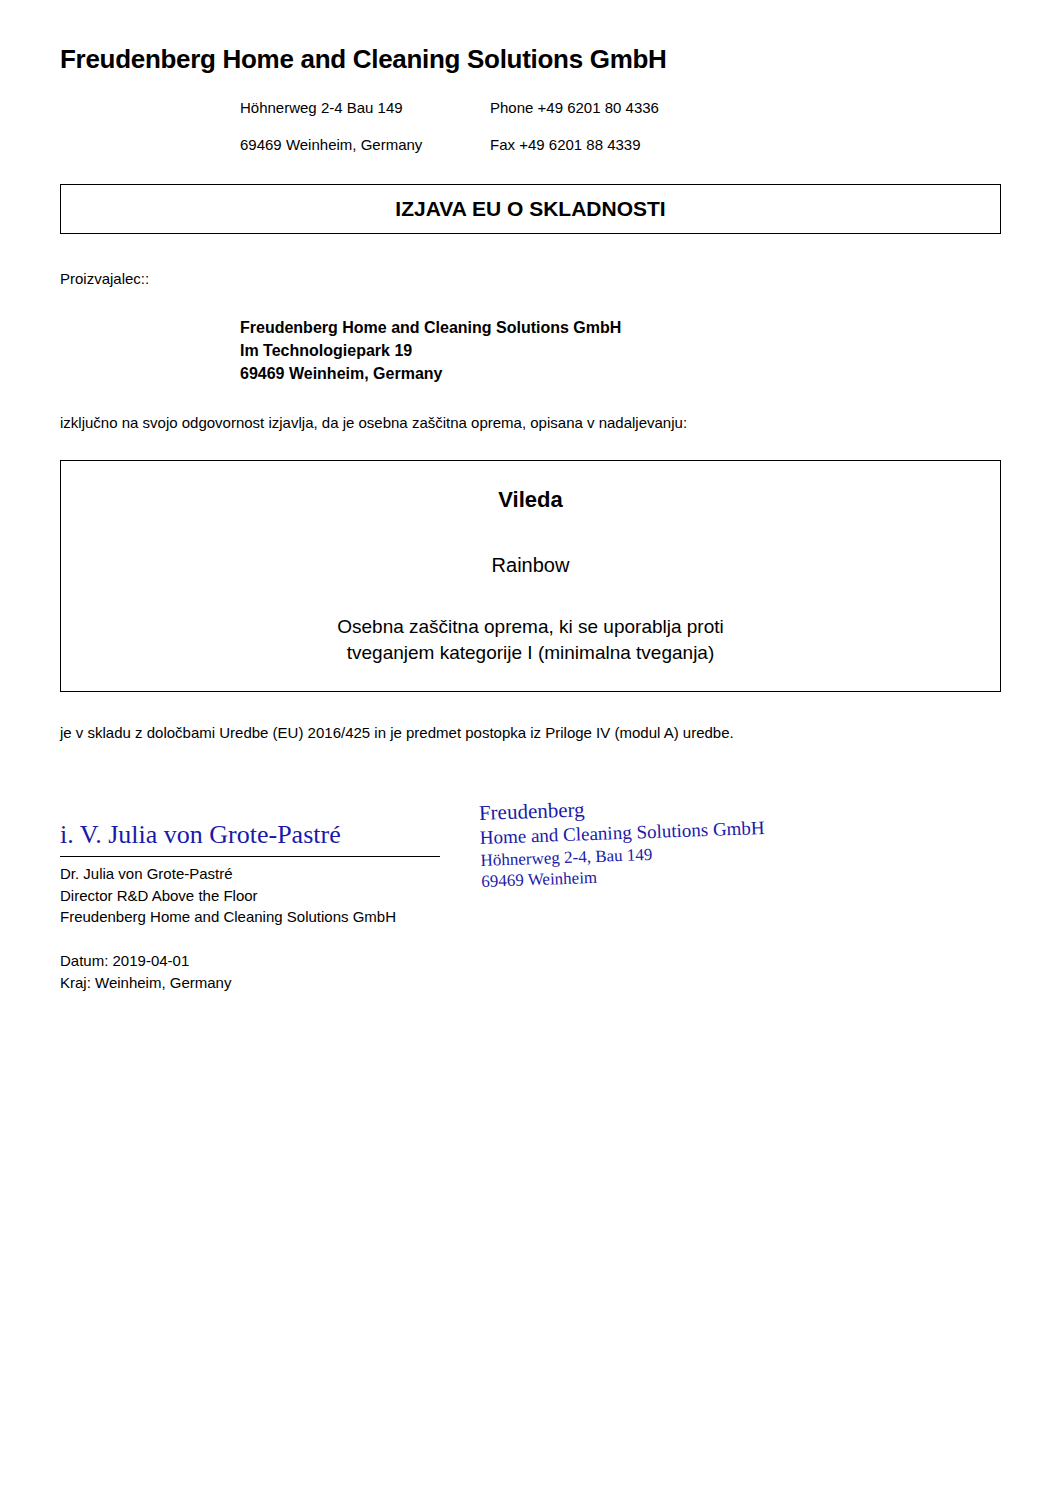Freudenberg Home and Cleaning Solutions GmbH
Höhnerweg 2-4 Bau 149
Phone +49 6201 80 4336
69469 Weinheim, Germany
Fax +49 6201 88 4339
IZJAVA EU O SKLADNOSTI
Proizvajalec::
Freudenberg Home and Cleaning Solutions GmbH
Im Technologiepark 19
69469 Weinheim, Germany
izključno na svojo odgovornost izjavlja, da je osebna zaščitna oprema, opisana v nadaljevanju:
Vileda
Rainbow
Osebna zaščitna oprema, ki se uporablja proti
tveganjem kategorije I (minimalna tveganja)
je v skladu z določbami Uredbe (EU) 2016/425 in je predmet postopka iz Priloge IV (modul A) uredbe.
i. V. Julia von Grote-Pastré
Freudenberg
Home and Cleaning Solutions GmbH
Höhnerweg 2-4, Bau 149
69469 Weinheim
Dr. Julia von Grote-Pastré
Director R&D Above the Floor
Freudenberg Home and Cleaning Solutions GmbH
Datum: 2019-04-01
Kraj: Weinheim, Germany